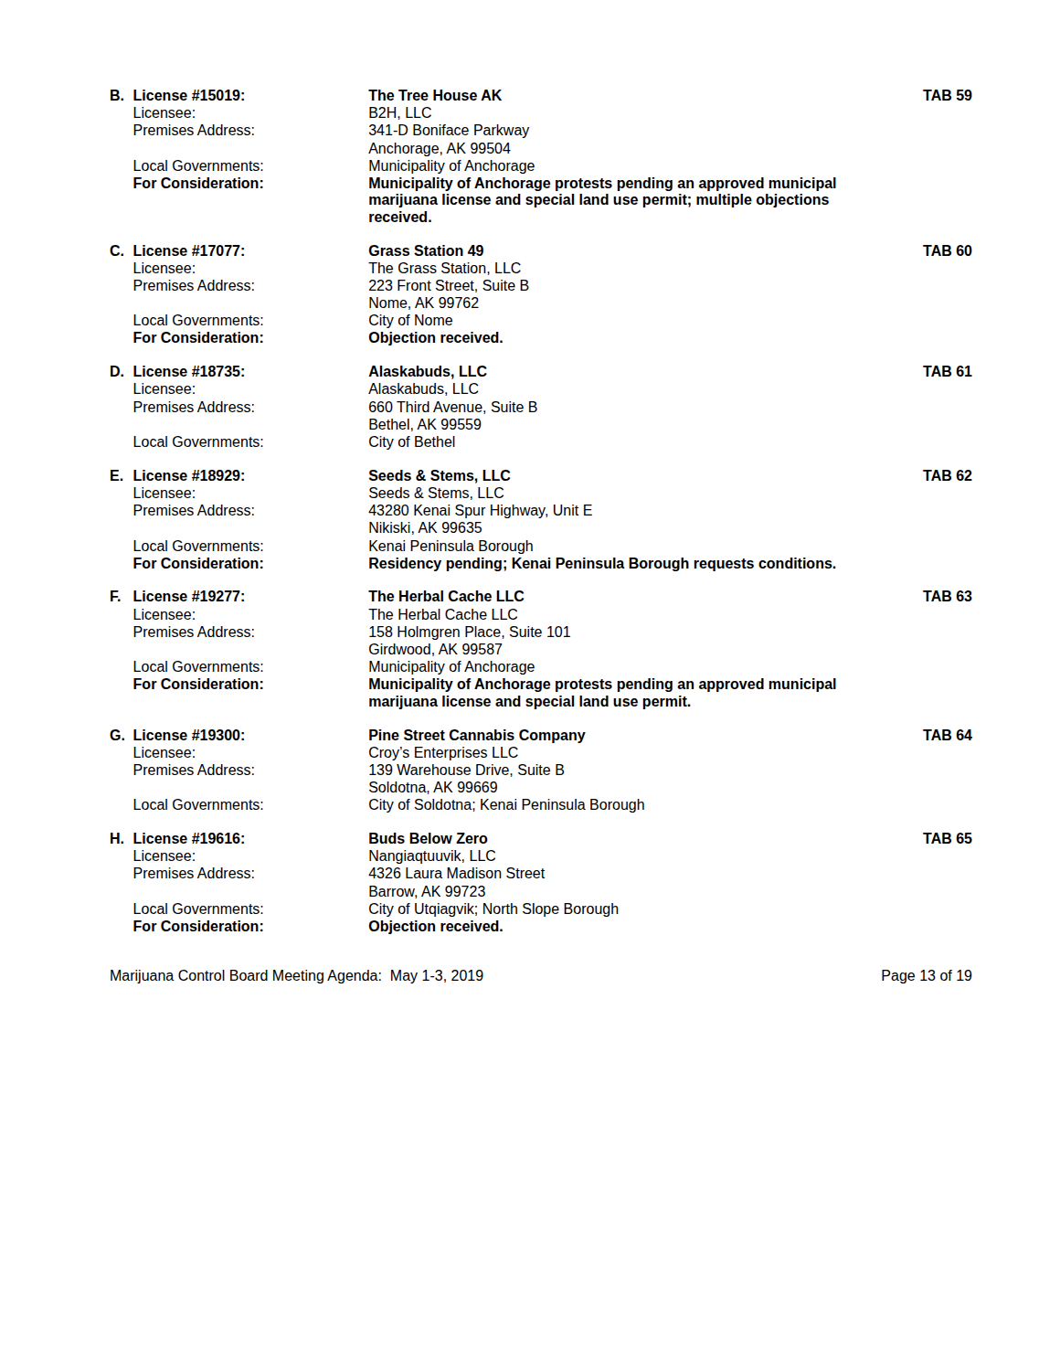| B. License #15019: | The Tree House AK | TAB 59 |
| Licensee: | B2H, LLC | |
| Premises Address: | 341-D Boniface Parkway | |
| | Anchorage, AK 99504 | |
| Local Governments: | Municipality of Anchorage | |
| For Consideration: | Municipality of Anchorage protests pending an approved municipal marijuana license and special land use permit; multiple objections received. | |
| C. License #17077: | Grass Station 49 | TAB 60 |
| Licensee: | The Grass Station, LLC | |
| Premises Address: | 223 Front Street, Suite B | |
| | Nome, AK 99762 | |
| Local Governments: | City of Nome | |
| For Consideration: | Objection received. | |
| D. License #18735: | Alaskabuds, LLC | TAB 61 |
| Licensee: | Alaskabuds, LLC | |
| Premises Address: | 660 Third Avenue, Suite B | |
| | Bethel, AK 99559 | |
| Local Governments: | City of Bethel | |
| E. License #18929: | Seeds & Stems, LLC | TAB 62 |
| Licensee: | Seeds & Stems, LLC | |
| Premises Address: | 43280 Kenai Spur Highway, Unit E | |
| | Nikiski, AK 99635 | |
| Local Governments: | Kenai Peninsula Borough | |
| For Consideration: | Residency pending; Kenai Peninsula Borough requests conditions. | |
| F. License #19277: | The Herbal Cache LLC | TAB 63 |
| Licensee: | The Herbal Cache LLC | |
| Premises Address: | 158 Holmgren Place, Suite 101 | |
| | Girdwood, AK 99587 | |
| Local Governments: | Municipality of Anchorage | |
| For Consideration: | Municipality of Anchorage protests pending an approved municipal marijuana license and special land use permit. | |
| G. License #19300: | Pine Street Cannabis Company | TAB 64 |
| Licensee: | Croy’s Enterprises LLC | |
| Premises Address: | 139 Warehouse Drive, Suite B | |
| | Soldotna, AK 99669 | |
| Local Governments: | City of Soldotna; Kenai Peninsula Borough | |
| H. License #19616: | Buds Below Zero | TAB 65 |
| Licensee: | Nangiaqtuuvik, LLC | |
| Premises Address: | 4326 Laura Madison Street | |
| | Barrow, AK 99723 | |
| Local Governments: | City of Utqiagvik; North Slope Borough | |
| For Consideration: | Objection received. | |
Marijuana Control Board Meeting Agenda: May 1-3, 2019 Page 13 of 19